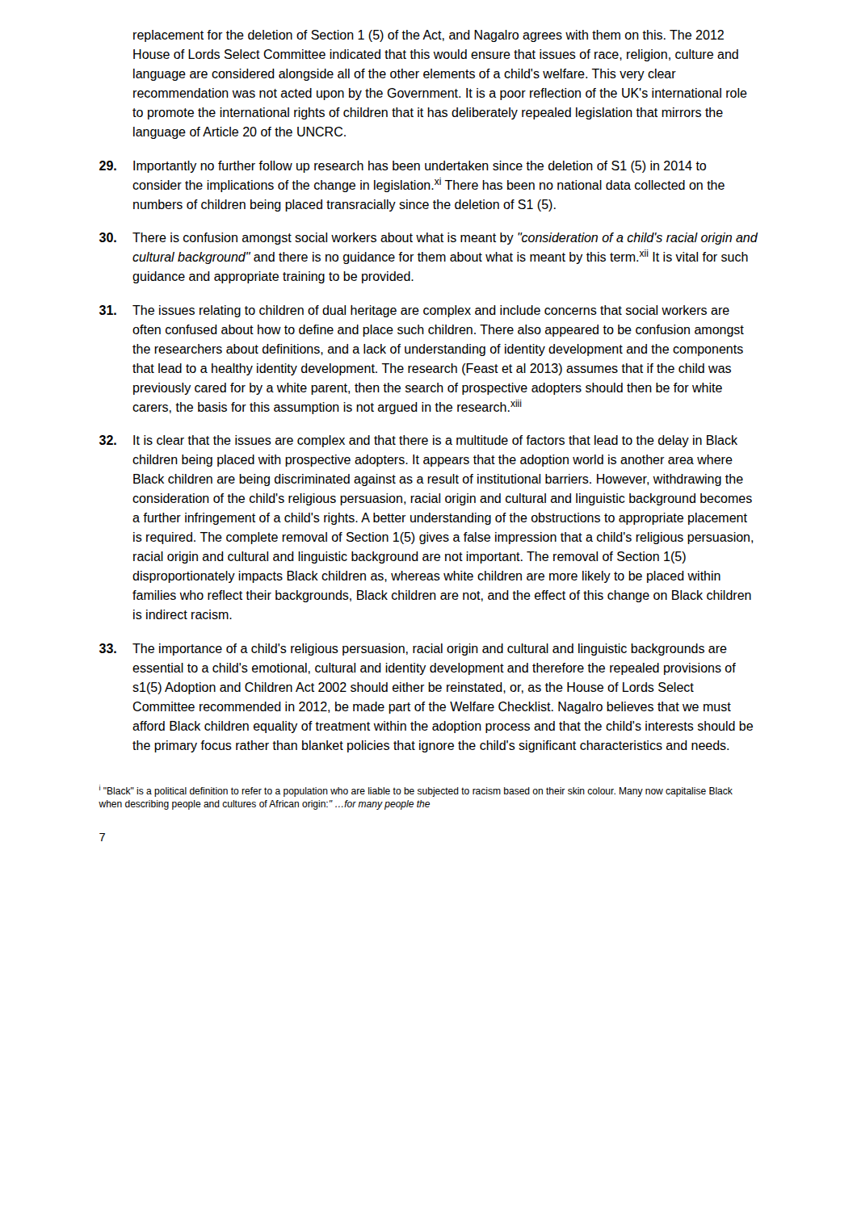replacement for the deletion of Section 1 (5) of the Act, and Nagalro agrees with them on this. The 2012 House of Lords Select Committee indicated that this would ensure that issues of race, religion, culture and language are considered alongside all of the other elements of a child's welfare. This very clear recommendation was not acted upon by the Government. It is a poor reflection of the UK's international role to promote the international rights of children that it has deliberately repealed legislation that mirrors the language of Article 20 of the UNCRC.
29. Importantly no further follow up research has been undertaken since the deletion of S1 (5) in 2014 to consider the implications of the change in legislation.xi There has been no national data collected on the numbers of children being placed transracially since the deletion of S1 (5).
30. There is confusion amongst social workers about what is meant by "consideration of a child's racial origin and cultural background" and there is no guidance for them about what is meant by this term.xii It is vital for such guidance and appropriate training to be provided.
31. The issues relating to children of dual heritage are complex and include concerns that social workers are often confused about how to define and place such children. There also appeared to be confusion amongst the researchers about definitions, and a lack of understanding of identity development and the components that lead to a healthy identity development. The research (Feast et al 2013) assumes that if the child was previously cared for by a white parent, then the search of prospective adopters should then be for white carers, the basis for this assumption is not argued in the research.xiii
32. It is clear that the issues are complex and that there is a multitude of factors that lead to the delay in Black children being placed with prospective adopters. It appears that the adoption world is another area where Black children are being discriminated against as a result of institutional barriers. However, withdrawing the consideration of the child's religious persuasion, racial origin and cultural and linguistic background becomes a further infringement of a child's rights. A better understanding of the obstructions to appropriate placement is required. The complete removal of Section 1(5) gives a false impression that a child's religious persuasion, racial origin and cultural and linguistic background are not important. The removal of Section 1(5) disproportionately impacts Black children as, whereas white children are more likely to be placed within families who reflect their backgrounds, Black children are not, and the effect of this change on Black children is indirect racism.
33. The importance of a child's religious persuasion, racial origin and cultural and linguistic backgrounds are essential to a child's emotional, cultural and identity development and therefore the repealed provisions of s1(5) Adoption and Children Act 2002 should either be reinstated, or, as the House of Lords Select Committee recommended in 2012, be made part of the Welfare Checklist. Nagalro believes that we must afford Black children equality of treatment within the adoption process and that the child's interests should be the primary focus rather than blanket policies that ignore the child's significant characteristics and needs.
i "Black" is a political definition to refer to a population who are liable to be subjected to racism based on their skin colour. Many now capitalise Black when describing people and cultures of African origin:" …for many people the
7